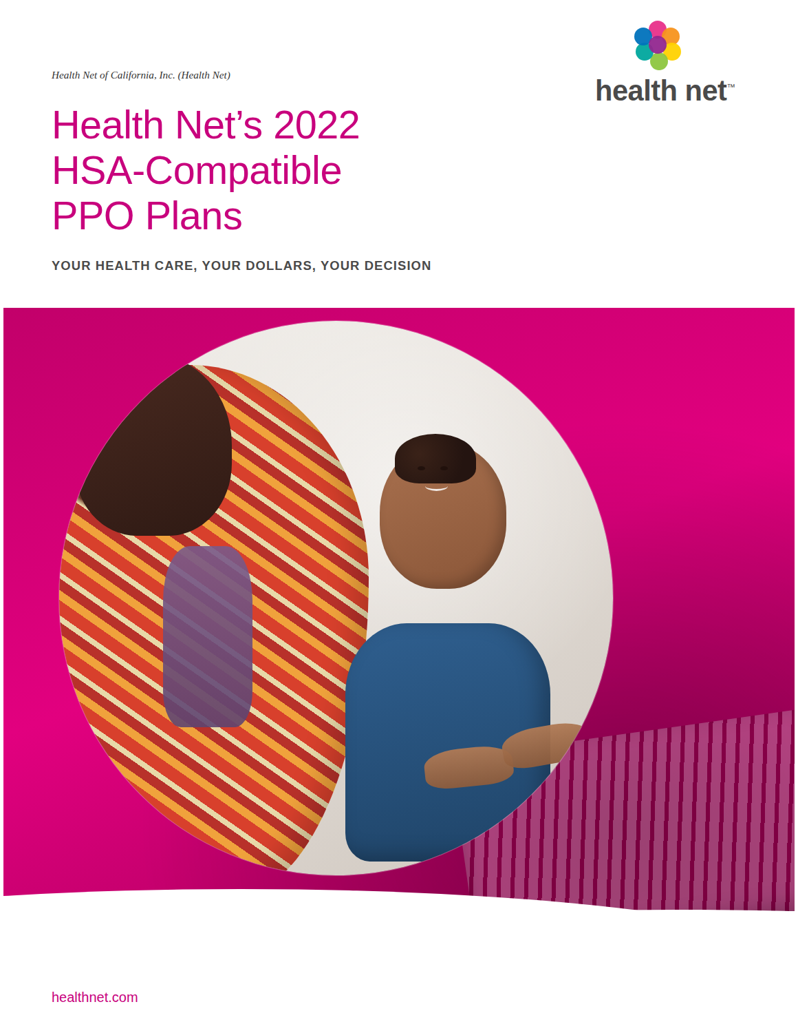health net™
Health Net of California, Inc. (Health Net)
Health Net’s 2022
HSA-Compatible
PPO Plans
Your health care, your dollars, your decision
healthnet.com